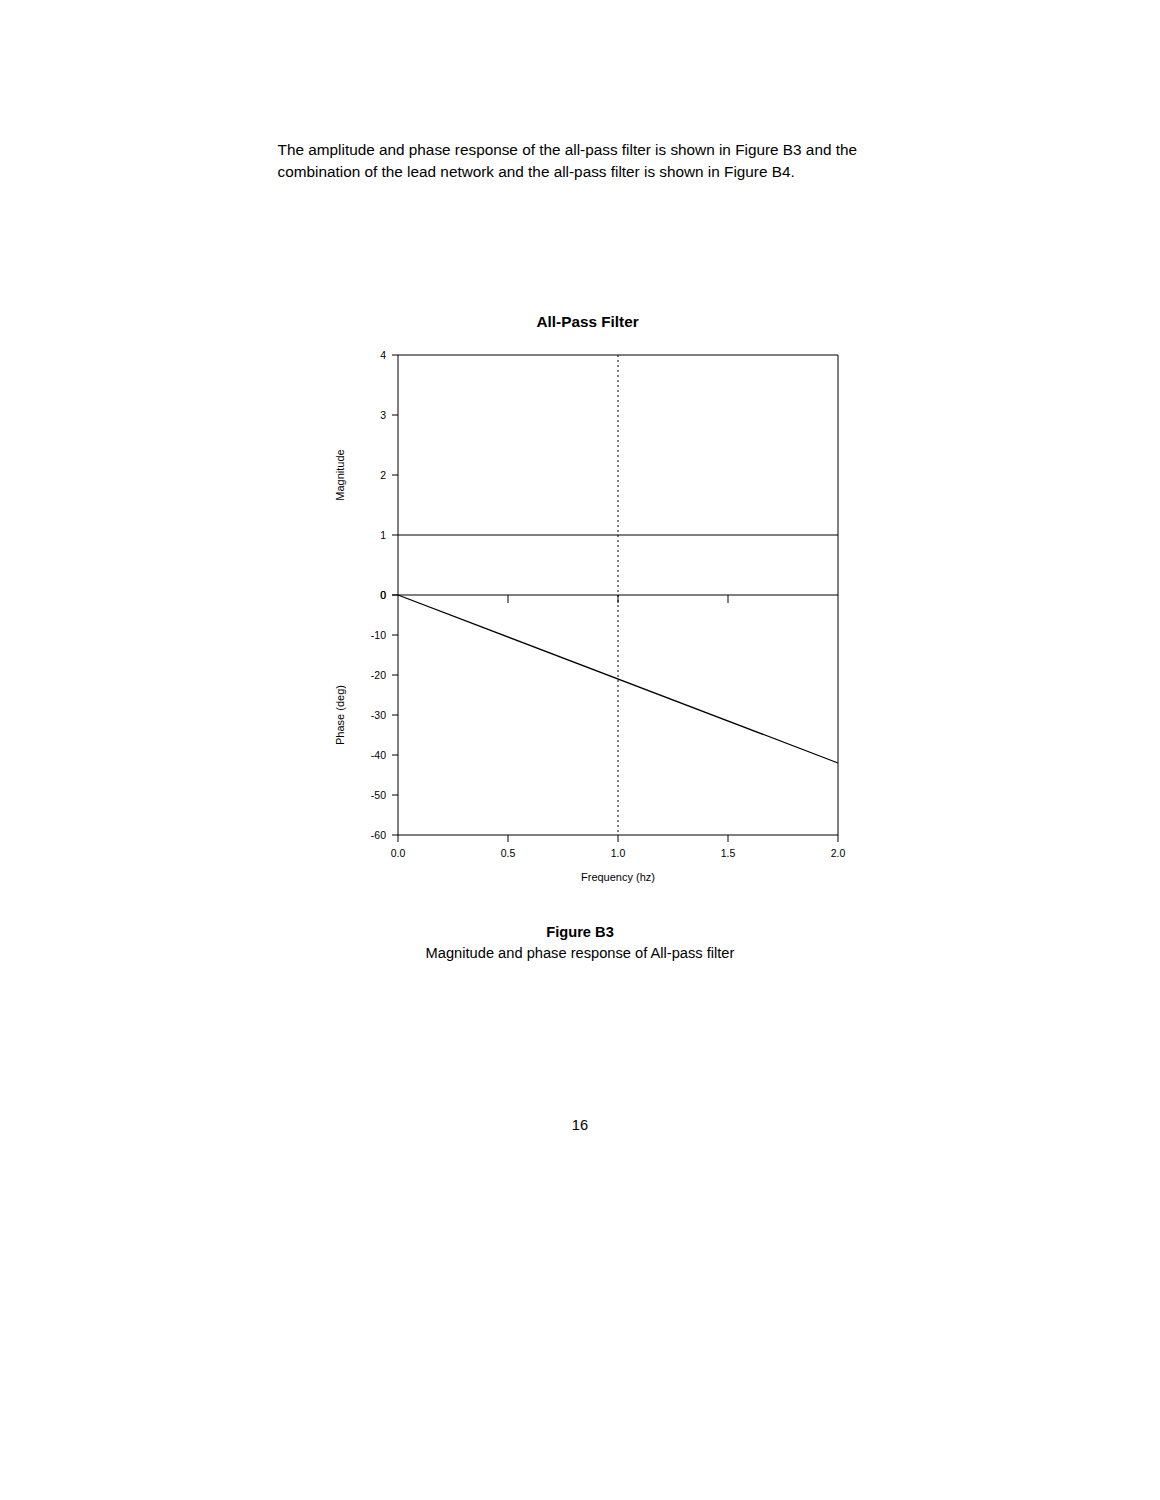The amplitude and phase response of the all-pass filter is shown in Figure B3 and the combination of the lead network and the all-pass filter is shown in Figure B4.
All-Pass Filter
Chart geometry: plot x: 120 -> 560 (frequency 0.0 -> 2.0) magnitude plot y: 20 (4) -> 260 (0) => 60 px per unit phase plot y: 260 (0) -> 500 (-60) => 4 px per degree 4 3 2 1 0 Magnitude 0 -10 -20 -30 -40 -50 -60 Phase (deg) 0.0 0.5 1.0 1.5 2.0 Frequency (hz)
Figure B3
Magnitude and phase response of All-pass filter
16